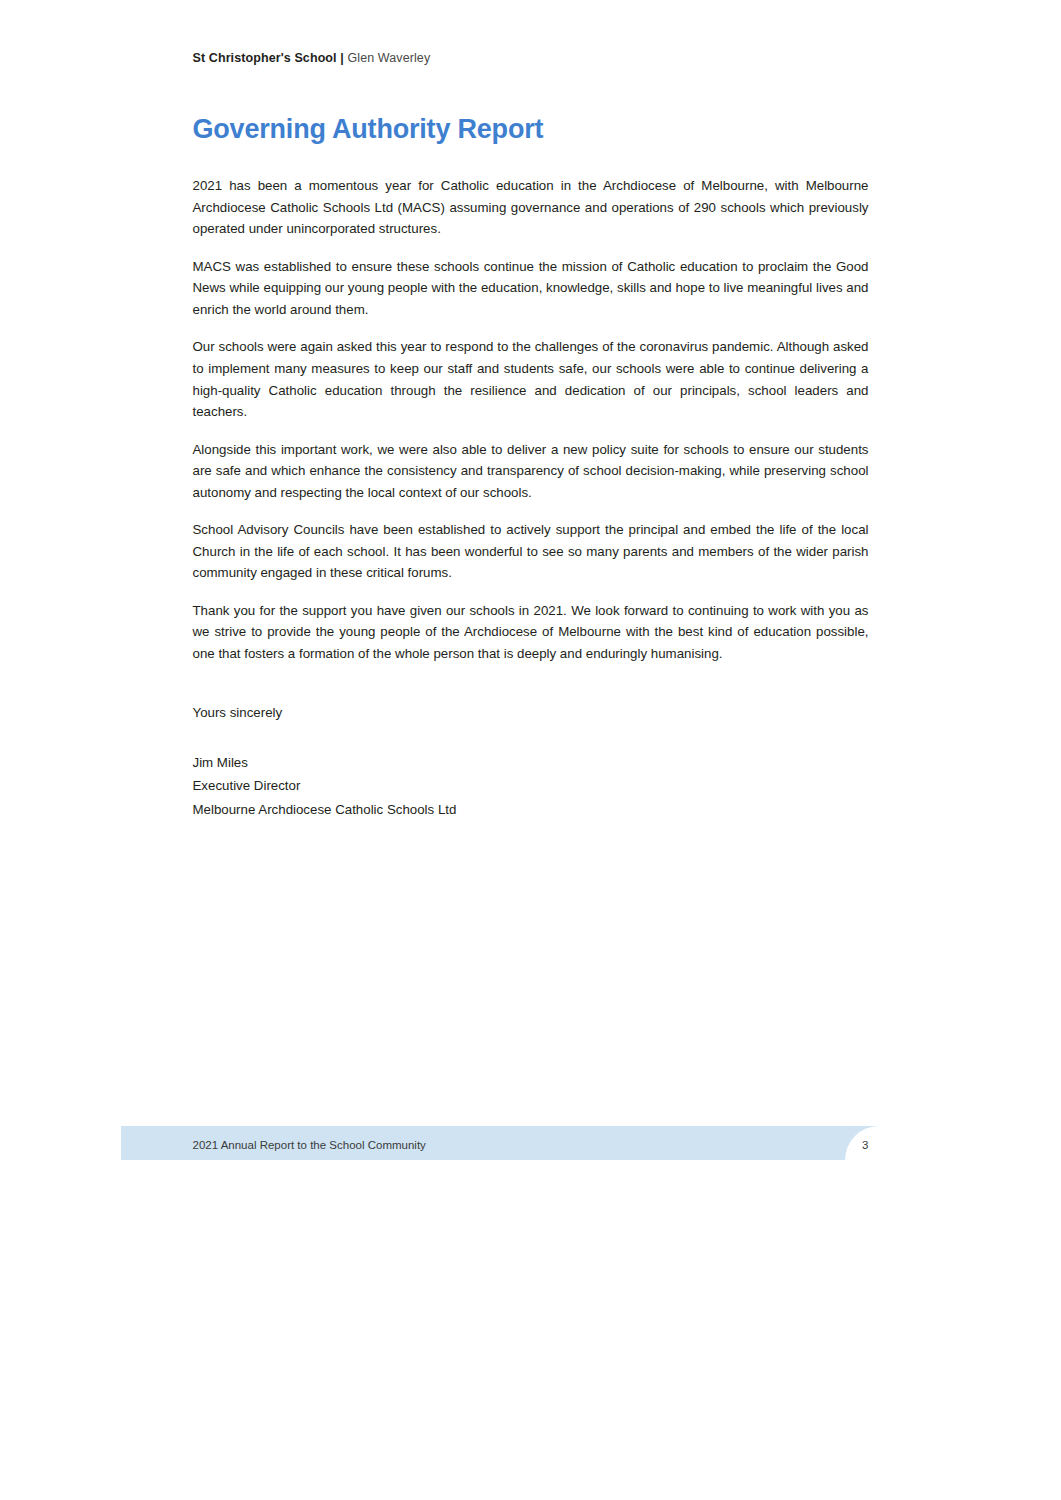St Christopher's School | Glen Waverley
Governing Authority Report
2021 has been a momentous year for Catholic education in the Archdiocese of Melbourne, with Melbourne Archdiocese Catholic Schools Ltd (MACS) assuming governance and operations of 290 schools which previously operated under unincorporated structures.
MACS was established to ensure these schools continue the mission of Catholic education to proclaim the Good News while equipping our young people with the education, knowledge, skills and hope to live meaningful lives and enrich the world around them.
Our schools were again asked this year to respond to the challenges of the coronavirus pandemic. Although asked to implement many measures to keep our staff and students safe, our schools were able to continue delivering a high-quality Catholic education through the resilience and dedication of our principals, school leaders and teachers.
Alongside this important work, we were also able to deliver a new policy suite for schools to ensure our students are safe and which enhance the consistency and transparency of school decision-making, while preserving school autonomy and respecting the local context of our schools.
School Advisory Councils have been established to actively support the principal and embed the life of the local Church in the life of each school. It has been wonderful to see so many parents and members of the wider parish community engaged in these critical forums.
Thank you for the support you have given our schools in 2021. We look forward to continuing to work with you as we strive to provide the young people of the Archdiocese of Melbourne with the best kind of education possible, one that fosters a formation of the whole person that is deeply and enduringly humanising.
Yours sincerely
Jim Miles
Executive Director
Melbourne Archdiocese Catholic Schools Ltd
2021 Annual Report to the School Community
3